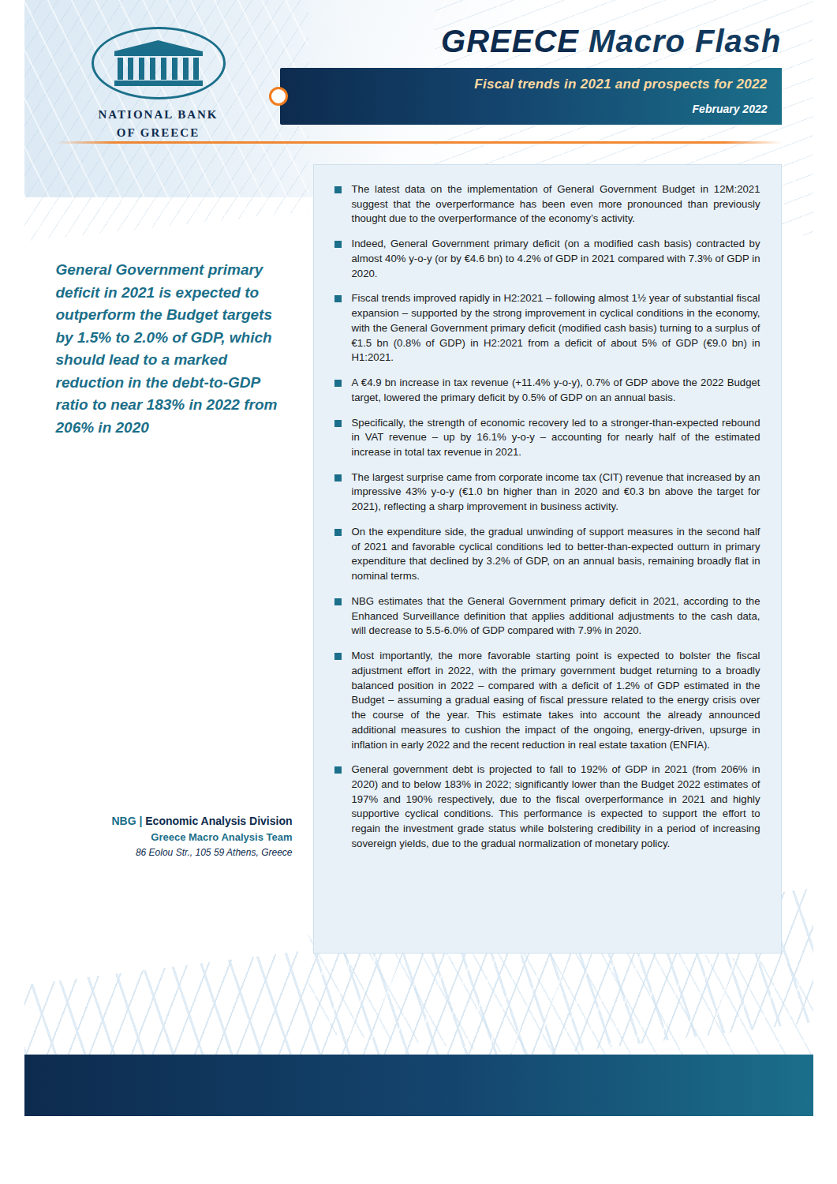NATIONAL BANK
OF GREECE
GREECE Macro Flash
Fiscal trends in 2021 and prospects for 2022
February 2022
General Government primary deficit in 2021 is expected to outperform the Budget targets by 1.5% to 2.0% of GDP, which should lead to a marked reduction in the debt-to-GDP ratio to near 183% in 2022 from 206% in 2020
NBG | Economic Analysis Division
Greece Macro Analysis Team
86 Eolou Str., 105 59 Athens, Greece
The latest data on the implementation of General Government Budget in 12M:2021 suggest that the overperformance has been even more pronounced than previously thought due to the overperformance of the economy’s activity.
Indeed, General Government primary deficit (on a modified cash basis) contracted by almost 40% y-o-y (or by €4.6 bn) to 4.2% of GDP in 2021 compared with 7.3% of GDP in 2020.
Fiscal trends improved rapidly in H2:2021 – following almost 1½ year of substantial fiscal expansion – supported by the strong improvement in cyclical conditions in the economy, with the General Government primary deficit (modified cash basis) turning to a surplus of €1.5 bn (0.8% of GDP) in H2:2021 from a deficit of about 5% of GDP (€9.0 bn) in H1:2021.
A €4.9 bn increase in tax revenue (+11.4% y-o-y), 0.7% of GDP above the 2022 Budget target, lowered the primary deficit by 0.5% of GDP on an annual basis.
Specifically, the strength of economic recovery led to a stronger-than-expected rebound in VAT revenue – up by 16.1% y-o-y – accounting for nearly half of the estimated increase in total tax revenue in 2021.
The largest surprise came from corporate income tax (CIT) revenue that increased by an impressive 43% y-o-y (€1.0 bn higher than in 2020 and €0.3 bn above the target for 2021), reflecting a sharp improvement in business activity.
On the expenditure side, the gradual unwinding of support measures in the second half of 2021 and favorable cyclical conditions led to better-than-expected outturn in primary expenditure that declined by 3.2% of GDP, on an annual basis, remaining broadly flat in nominal terms.
NBG estimates that the General Government primary deficit in 2021, according to the Enhanced Surveillance definition that applies additional adjustments to the cash data, will decrease to 5.5-6.0% of GDP compared with 7.9% in 2020.
Most importantly, the more favorable starting point is expected to bolster the fiscal adjustment effort in 2022, with the primary government budget returning to a broadly balanced position in 2022 – compared with a deficit of 1.2% of GDP estimated in the Budget – assuming a gradual easing of fiscal pressure related to the energy crisis over the course of the year. This estimate takes into account the already announced additional measures to cushion the impact of the ongoing, energy-driven, upsurge in inflation in early 2022 and the recent reduction in real estate taxation (ENFIA).
General government debt is projected to fall to 192% of GDP in 2021 (from 206% in 2020) and to below 183% in 2022; significantly lower than the Budget 2022 estimates of 197% and 190% respectively, due to the fiscal overperformance in 2021 and highly supportive cyclical conditions. This performance is expected to support the effort to regain the investment grade status while bolstering credibility in a period of increasing sovereign yields, due to the gradual normalization of monetary policy.